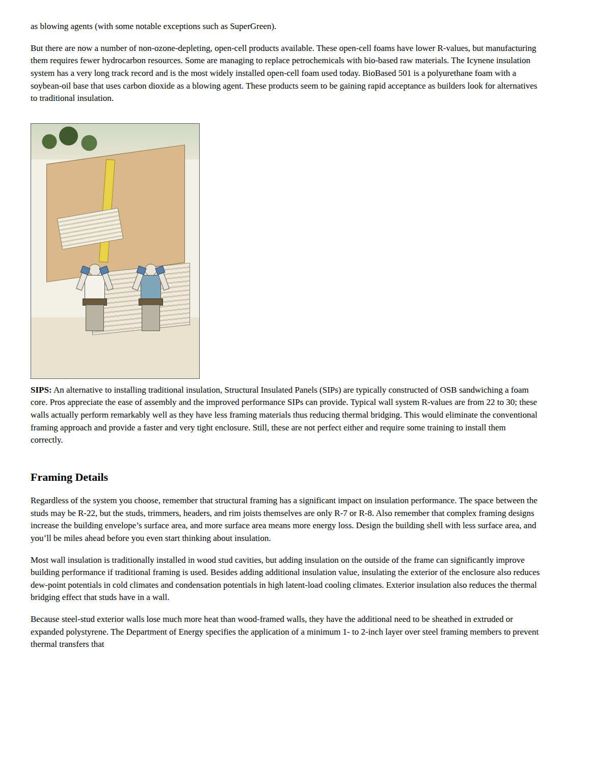as blowing agents (with some notable exceptions such as SuperGreen).
But there are now a number of non-ozone-depleting, open-cell products available. These open-cell foams have lower R-values, but manufacturing them requires fewer hydrocarbon resources. Some are managing to replace petrochemicals with bio-based raw materials. The Icynene insulation system has a very long track record and is the most widely installed open-cell foam used today. BioBased 501 is a polyurethane foam with a soybean-oil base that uses carbon dioxide as a blowing agent. These products seem to be gaining rapid acceptance as builders look for alternatives to traditional insulation.
SIPS: An alternative to installing traditional insulation, Structural Insulated Panels (SIPs) are typically constructed of OSB sandwiching a foam core. Pros appreciate the ease of assembly and the improved performance SIPs can provide. Typical wall system R-values are from 22 to 30; these walls actually perform remarkably well as they have less framing materials thus reducing thermal bridging. This would eliminate the conventional framing approach and provide a faster and very tight enclosure. Still, these are not perfect either and require some training to install them correctly.
Framing Details
Regardless of the system you choose, remember that structural framing has a significant impact on insulation performance. The space between the studs may be R-22, but the studs, trimmers, headers, and rim joists themselves are only R-7 or R-8. Also remember that complex framing designs increase the building envelope’s surface area, and more surface area means more energy loss. Design the building shell with less surface area, and you’ll be miles ahead before you even start thinking about insulation.
Most wall insulation is traditionally installed in wood stud cavities, but adding insulation on the outside of the frame can significantly improve building performance if traditional framing is used. Besides adding additional insulation value, insulating the exterior of the enclosure also reduces dew-point potentials in cold climates and condensation potentials in high latent-load cooling climates. Exterior insulation also reduces the thermal bridging effect that studs have in a wall.
Because steel-stud exterior walls lose much more heat than wood-framed walls, they have the additional need to be sheathed in extruded or expanded polystyrene. The Department of Energy specifies the application of a minimum 1- to 2-inch layer over steel framing members to prevent thermal transfers that